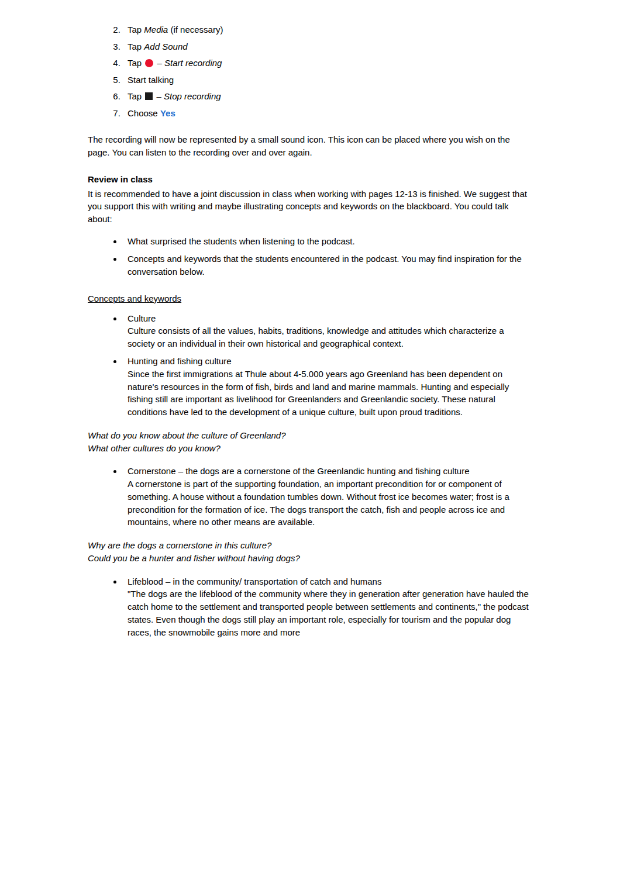Tap Media (if necessary)
Tap Add Sound
Tap – Start recording
Start talking
Tap – Stop recording
Choose Yes
The recording will now be represented by a small sound icon. This icon can be placed where you wish on the page. You can listen to the recording over and over again.
Review in class
It is recommended to have a joint discussion in class when working with pages 12-13 is finished. We suggest that you support this with writing and maybe illustrating concepts and keywords on the blackboard. You could talk about:
What surprised the students when listening to the podcast.
Concepts and keywords that the students encountered in the podcast. You may find inspiration for the conversation below.
Concepts and keywords
Culture
Culture consists of all the values, habits, traditions, knowledge and attitudes which characterize a society or an individual in their own historical and geographical context.
Hunting and fishing culture
Since the first immigrations at Thule about 4-5.000 years ago Greenland has been dependent on nature's resources in the form of fish, birds and land and marine mammals. Hunting and especially fishing still are important as livelihood for Greenlanders and Greenlandic society. These natural conditions have led to the development of a unique culture, built upon proud traditions.
What do you know about the culture of Greenland? What other cultures do you know?
Cornerstone – the dogs are a cornerstone of the Greenlandic hunting and fishing culture
A cornerstone is part of the supporting foundation, an important precondition for or component of something. A house without a foundation tumbles down. Without frost ice becomes water; frost is a precondition for the formation of ice. The dogs transport the catch, fish and people across ice and mountains, where no other means are available.
Why are the dogs a cornerstone in this culture? Could you be a hunter and fisher without having dogs?
Lifeblood – in the community/ transportation of catch and humans
"The dogs are the lifeblood of the community where they in generation after generation have hauled the catch home to the settlement and transported people between settlements and continents," the podcast states. Even though the dogs still play an important role, especially for tourism and the popular dog races, the snowmobile gains more and more